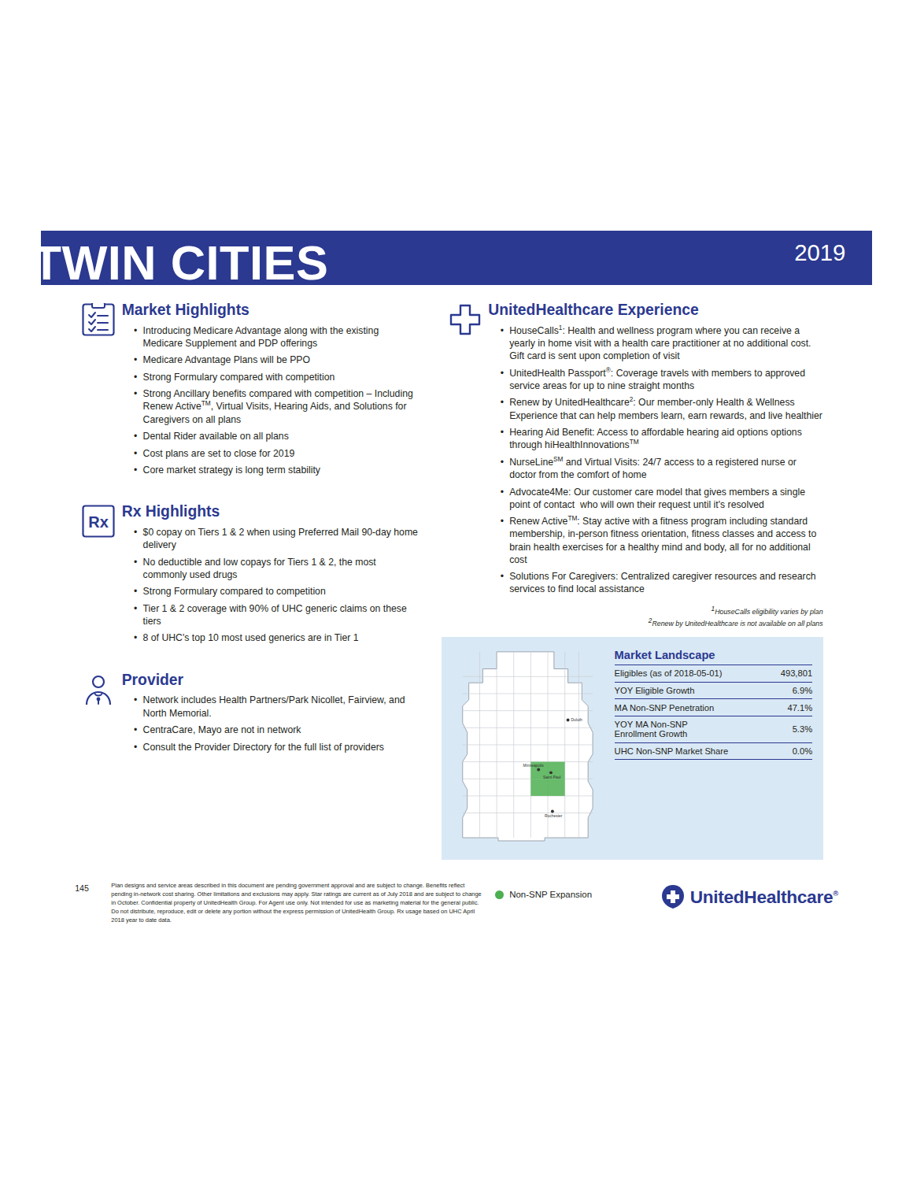TWIN CITIES
2019
Market Highlights
Introducing Medicare Advantage along with the existing Medicare Supplement and PDP offerings
Medicare Advantage Plans will be PPO
Strong Formulary compared with competition
Strong Ancillary benefits compared with competition – Including Renew ActiveTM, Virtual Visits, Hearing Aids, and Solutions for Caregivers on all plans
Dental Rider available on all plans
Cost plans are set to close for 2019
Core market strategy is long term stability
Rx
Rx Highlights
$0 copay on Tiers 1 & 2 when using Preferred Mail 90-day home delivery
No deductible and low copays for Tiers 1 & 2, the most commonly used drugs
Strong Formulary compared to competition
Tier 1 & 2 coverage with 90% of UHC generic claims on these tiers
8 of UHC's top 10 most used generics are in Tier 1
Provider
Network includes Health Partners/Park Nicollet, Fairview, and North Memorial.
CentraCare, Mayo are not in network
Consult the Provider Directory for the full list of providers
UnitedHealthcare Experience
HouseCalls1: Health and wellness program where you can receive a yearly in home visit with a health care practitioner at no additional cost. Gift card is sent upon completion of visit
UnitedHealth Passport®: Coverage travels with members to approved service areas for up to nine straight months
Renew by UnitedHealthcare2: Our member-only Health & Wellness Experience that can help members learn, earn rewards, and live healthier
Hearing Aid Benefit: Access to affordable hearing aid options options through hiHealthInnovationsTM
NurseLineSM and Virtual Visits: 24/7 access to a registered nurse or doctor from the comfort of home
Advocate4Me: Our customer care model that gives members a single point of contact who will own their request until it's resolved
Renew ActiveTM: Stay active with a fitness program including standard membership, in-person fitness orientation, fitness classes and access to brain health exercises for a healthy mind and body, all for no additional cost
Solutions For Caregivers: Centralized caregiver resources and research services to find local assistance
1HouseCalls eligibility varies by plan
2Renew by UnitedHealthcare is not available on all plans
Duluth Minneapolis Saint Paul Rochester
Market Landscape
| Eligibles (as of 2018-05-01) | 493,801 |
| YOY Eligible Growth | 6.9% |
| MA Non-SNP Penetration | 47.1% |
| YOY MA Non-SNP Enrollment Growth | 5.3% |
| UHC Non-SNP Market Share | 0.0% |
145
Plan designs and service areas described in this document are pending government approval and are subject to change. Benefits reflect pending in-network cost sharing. Other limitations and exclusions may apply. Star ratings are current as of July 2018 and are subject to change in October. Confidential property of UnitedHealth Group. For Agent use only. Not intended for use as marketing material for the general public. Do not distribute, reproduce, edit or delete any portion without the express permission of UnitedHealth Group. Rx usage based on UHC April 2018 year to date data.
Non-SNP Expansion
UnitedHealthcare®